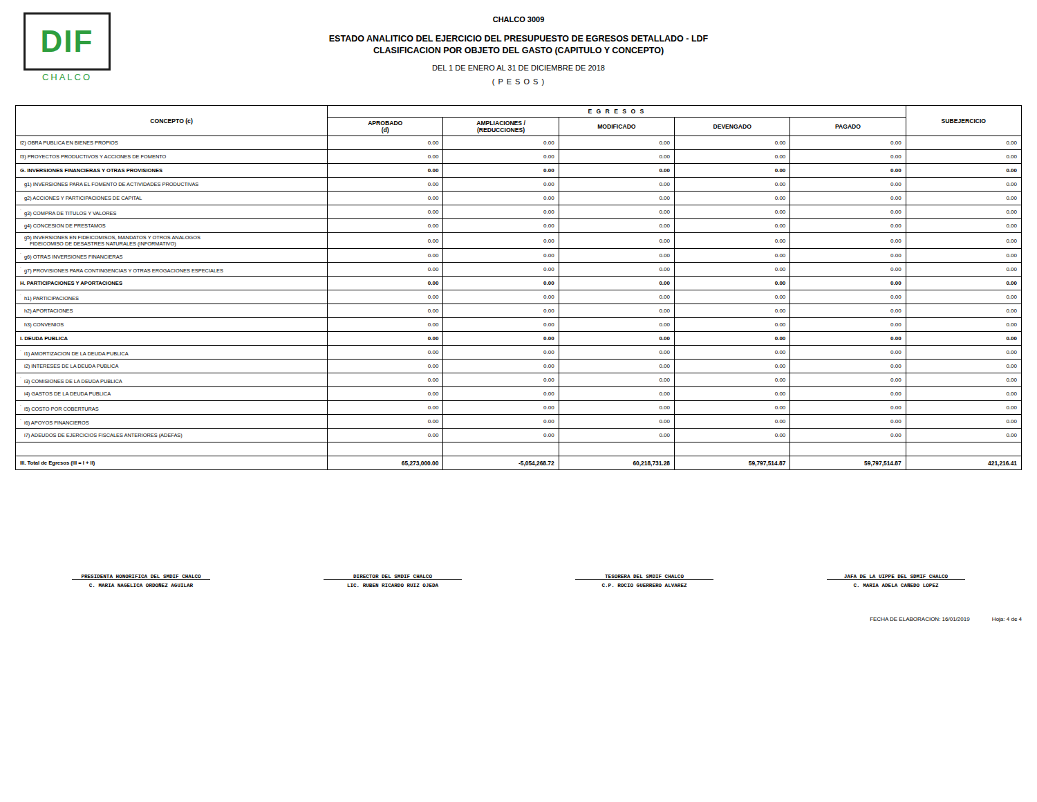DIF
CHALCO
CHALCO 3009
ESTADO ANALITICO DEL EJERCICIO DEL PRESUPUESTO DE EGRESOS DETALLADO - LDF
CLASIFICACION POR OBJETO DEL GASTO (CAPITULO Y CONCEPTO)
DEL 1 DE ENERO AL 31 DE DICIEMBRE DE 2018
( P E S O S )
| CONCEPTO (c) | E G R E S O S | SUBEJERCICIO |
| --- | --- | --- |
| APROBADO (d) | AMPLIACIONES / (REDUCCIONES) | MODIFICADO | DEVENGADO | PAGADO |
| f2) OBRA PUBLICA EN BIENES PROPIOS | 0.00 | 0.00 | 0.00 | 0.00 | 0.00 | 0.00 |
| f3) PROYECTOS PRODUCTIVOS Y ACCIONES DE FOMENTO | 0.00 | 0.00 | 0.00 | 0.00 | 0.00 | 0.00 |
| G. INVERSIONES FINANCIERAS Y OTRAS PROVISIONES | 0.00 | 0.00 | 0.00 | 0.00 | 0.00 | 0.00 |
| g1) INVERSIONES PARA EL FOMENTO DE ACTIVIDADES PRODUCTIVAS | 0.00 | 0.00 | 0.00 | 0.00 | 0.00 | 0.00 |
| g2) ACCIONES Y PARTICIPACIONES DE CAPITAL | 0.00 | 0.00 | 0.00 | 0.00 | 0.00 | 0.00 |
| . g3) COMPRA DE TITULOS Y VALORES | 0.00 | 0.00 | 0.00 | 0.00 | 0.00 | 0.00 |
| g4) CONCESION DE PRESTAMOS | 0.00 | 0.00 | 0.00 | 0.00 | 0.00 | 0.00 |
| g5) INVERSIONES EN FIDEICOMISOS, MANDATOS Y OTROS ANALOGOS FIDEICOMISO DE DESASTRES NATURALES (INFORMATIVO) | 0.00 | 0.00 | 0.00 | 0.00 | 0.00 | 0.00 |
| . g6) OTRAS INVERSIONES FINANCIERAS | 0.00 | 0.00 | 0.00 | 0.00 | 0.00 | 0.00 |
| . g7) PROVISIONES PARA CONTINGENCIAS Y OTRAS EROGACIONES ESPECIALES | 0.00 | 0.00 | 0.00 | 0.00 | 0.00 | 0.00 |
| H. PARTICIPACIONES Y APORTACIONES | 0.00 | 0.00 | 0.00 | 0.00 | 0.00 | 0.00 |
| . h1) PARTICIPACIONES | 0.00 | 0.00 | 0.00 | 0.00 | 0.00 | 0.00 |
| h2) APORTACIONES | 0.00 | 0.00 | 0.00 | 0.00 | 0.00 | 0.00 |
| h3) CONVENIOS | 0.00 | 0.00 | 0.00 | 0.00 | 0.00 | 0.00 |
| I. DEUDA PUBLICA | 0.00 | 0.00 | 0.00 | 0.00 | 0.00 | 0.00 |
| . i1) AMORTIZACION DE LA DEUDA PUBLICA | 0.00 | 0.00 | 0.00 | 0.00 | 0.00 | 0.00 |
| i2) INTERESES DE LA DEUDA PUBLICA | 0.00 | 0.00 | 0.00 | 0.00 | 0.00 | 0.00 |
| . i3) COMISIONES DE LA DEUDA PUBLICA | 0.00 | 0.00 | 0.00 | 0.00 | 0.00 | 0.00 |
| i4) GASTOS DE LA DEUDA PUBLICA | 0.00 | 0.00 | 0.00 | 0.00 | 0.00 | 0.00 |
| . i5) COSTO POR COBERTURAS | 0.00 | 0.00 | 0.00 | 0.00 | 0.00 | 0.00 |
| . i6) APOYOS FINANCIEROS | 0.00 | 0.00 | 0.00 | 0.00 | 0.00 | 0.00 |
| i7) ADEUDOS DE EJERCICIOS FISCALES ANTERIORES (ADEFAS) | 0.00 | 0.00 | 0.00 | 0.00 | 0.00 | 0.00 |
| III. Total de Egresos (III = I + II) | 65,273,000.00 | -5,054,268.72 | 60,218,731.28 | 59,797,514.87 | 59,797,514.87 | 421,216.41 |
| PRESIDENTA HONORIFICA DEL SMDIF CHALCO | DIRECTOR DEL SMDIF CHALCO | TESORERA DEL SMDIF CHALCO | JAFA DE LA UIPPE DEL SDMIF CHALCO |
| C. MARIA NAGELICA ORDOÑEZ AGUILAR | LIC. RUBEN RICARDO RUIZ OJEDA | C.P. ROCIO GUERRERO ALVAREZ | C. MARIA ADELA CAÑEDO LOPEZ |
FECHA DE ELABORACION: 16/01/2019 Hoja: 4 de 4